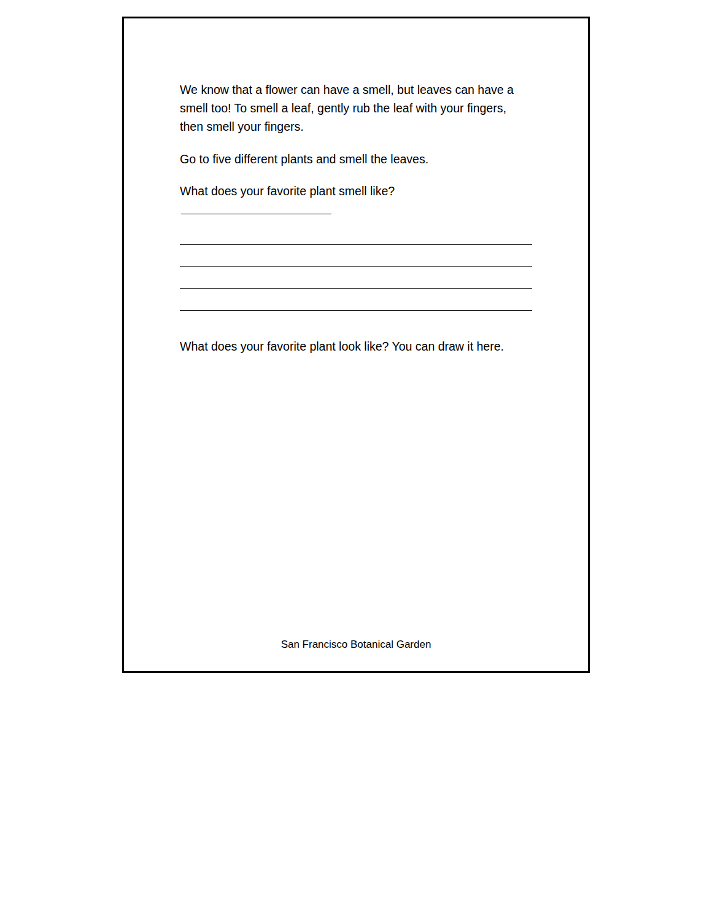We know that a flower can have a smell, but leaves can have a smell too! To smell a leaf, gently rub the leaf with your fingers, then smell your fingers.
Go to five different plants and smell the leaves.
What does your favorite plant smell like?
What does your favorite plant look like? You can draw it here.
San Francisco Botanical Garden